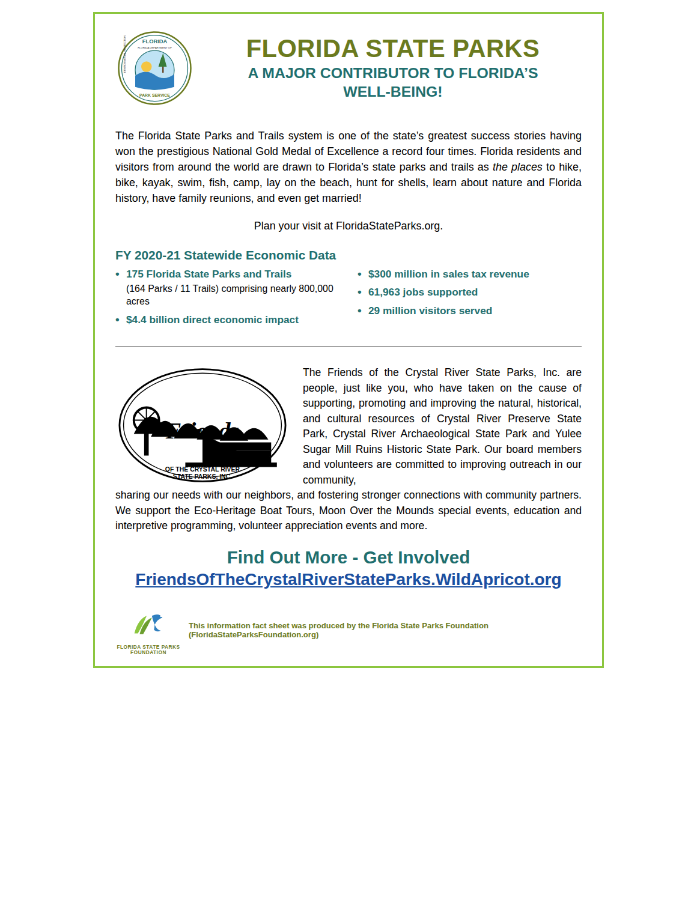FLORIDA FLORIDA DEPARTMENT OF PARK SERVICE ENVIRONMENTAL PROTECTION
FLORIDA STATE PARKS
A MAJOR CONTRIBUTOR TO FLORIDA’S
WELL-BEING!
The Florida State Parks and Trails system is one of the state’s greatest success stories having won the prestigious National Gold Medal of Excellence a record four times. Florida residents and visitors from around the world are drawn to Florida’s state parks and trails as the places to hike, bike, kayak, swim, fish, camp, lay on the beach, hunt for shells, learn about nature and Florida history, have family reunions, and even get married!
Plan your visit at FloridaStateParks.org.
FY 2020-21 Statewide Economic Data
175 Florida State Parks and Trails
(164 Parks / 11 Trails) comprising nearly 800,000 acres
$4.4 billion direct economic impact
$300 million in sales tax revenue
61,963 jobs supported
29 million visitors served
Friends THE OF THE CRYSTAL RIVER STATE PARKS, INC.
The Friends of the Crystal River State Parks, Inc. are people, just like you, who have taken on the cause of supporting, promoting and improving the natural, historical, and cultural resources of Crystal River Preserve State Park, Crystal River Archaeological State Park and Yulee Sugar Mill Ruins Historic State Park. Our board members and volunteers are committed to improving outreach in our community,
sharing our needs with our neighbors, and fostering stronger connections with community partners. We support the Eco-Heritage Boat Tours, Moon Over the Mounds special events, education and interpretive programming, volunteer appreciation events and more.
Find Out More - Get Involved
FriendsOfTheCrystalRiverStateParks.WildApricot.org
FLORIDA STATE PARKS
FOUNDATION
This information fact sheet was produced by the Florida State Parks Foundation (FloridaStateParksFoundation.org)